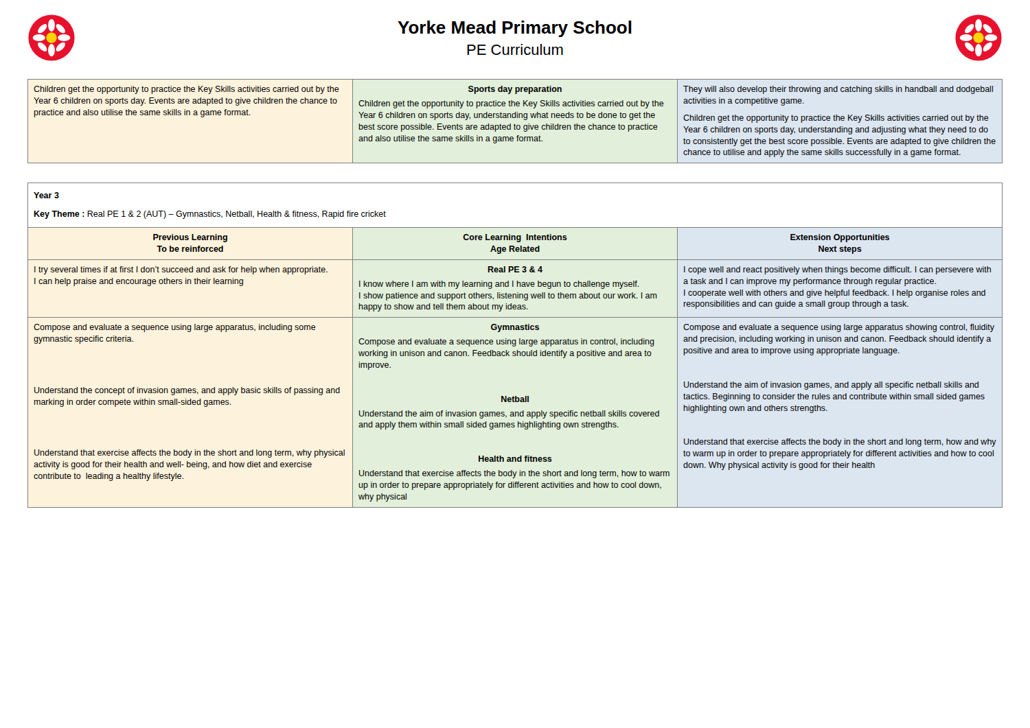Yorke Mead Primary School
PE Curriculum
| Children get the opportunity to practice the Key Skills activities carried out by the Year 6 children on sports day. Events are adapted to give children the chance to practice and also utilise the same skills in a game format. | Sports day preparation Children get the opportunity to practice the Key Skills activities carried out by the Year 6 children on sports day, understanding what needs to be done to get the best score possible. Events are adapted to give children the chance to practice and also utilise the same skills in a game format. | They will also develop their throwing and catching skills in handball and dodgeball activities in a competitive game. Children get the opportunity to practice the Key Skills activities carried out by the Year 6 children on sports day, understanding and adjusting what they need to do to consistently get the best score possible. Events are adapted to give children the chance to utilise and apply the same skills successfully in a game format. |
| Year 3 Key Theme : Real PE 1 & 2 (AUT) – Gymnastics, Netball, Health & fitness, Rapid fire cricket |
| Previous Learning To be reinforced | Core Learning Intentions Age Related | Extension Opportunities Next steps |
| I try several times if at first I don’t succeed and ask for help when appropriate. I can help praise and encourage others in their learning | Real PE 3 & 4 I know where I am with my learning and I have begun to challenge myself. I show patience and support others, listening well to them about our work. I am happy to show and tell them about my ideas. | I cope well and react positively when things become difficult. I can persevere with a task and I can improve my performance through regular practice. I cooperate well with others and give helpful feedback. I help organise roles and responsibilities and can guide a small group through a task. |
| Compose and evaluate a sequence using large apparatus, including some gymnastic specific criteria. Understand the concept of invasion games, and apply basic skills of passing and marking in order compete within small-sided games. Understand that exercise affects the body in the short and long term, why physical activity is good for their health and well- being, and how diet and exercise contribute to leading a healthy lifestyle. | Gymnastics Compose and evaluate a sequence using large apparatus in control, including working in unison and canon. Feedback should identify a positive and area to improve. Netball Understand the aim of invasion games, and apply specific netball skills covered and apply them within small sided games highlighting own strengths. Health and fitness Understand that exercise affects the body in the short and long term, how to warm up in order to prepare appropriately for different activities and how to cool down, why physical | Compose and evaluate a sequence using large apparatus showing control, fluidity and precision, including working in unison and canon. Feedback should identify a positive and area to improve using appropriate language. Understand the aim of invasion games, and apply all specific netball skills and tactics. Beginning to consider the rules and contribute within small sided games highlighting own and others strengths. Understand that exercise affects the body in the short and long term, how and why to warm up in order to prepare appropriately for different activities and how to cool down. Why physical activity is good for their health |